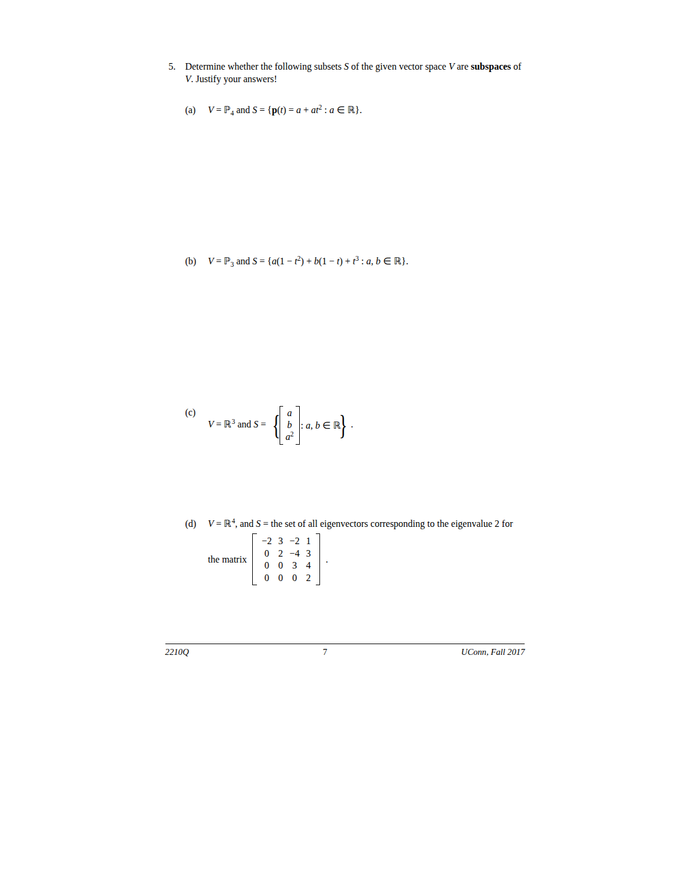5.
Determine whether the following subsets S of the given vector space V are subspaces of V. Justify your answers!
(a) V = ℙ4 and S = {p(t) = a + at2 : a ∈ ℝ}.
(b) V = ℙ3 and S = {a(1 − t2) + b(1 − t) + t3 : a, b ∈ ℝ}.
(c) V = ℝ3 and S = { a b a2 : a, b ∈ ℝ } .
(d) V = ℝ4, and S = the set of all eigenvectors corresponding to the eigenvalue 2 for
the matrix
| −2 | 3 | −2 | 1 |
| 0 | 2 | −4 | 3 |
| 0 | 0 | 3 | 4 |
| 0 | 0 | 0 | 2 |
.
2210Q 7 UConn, Fall 2017